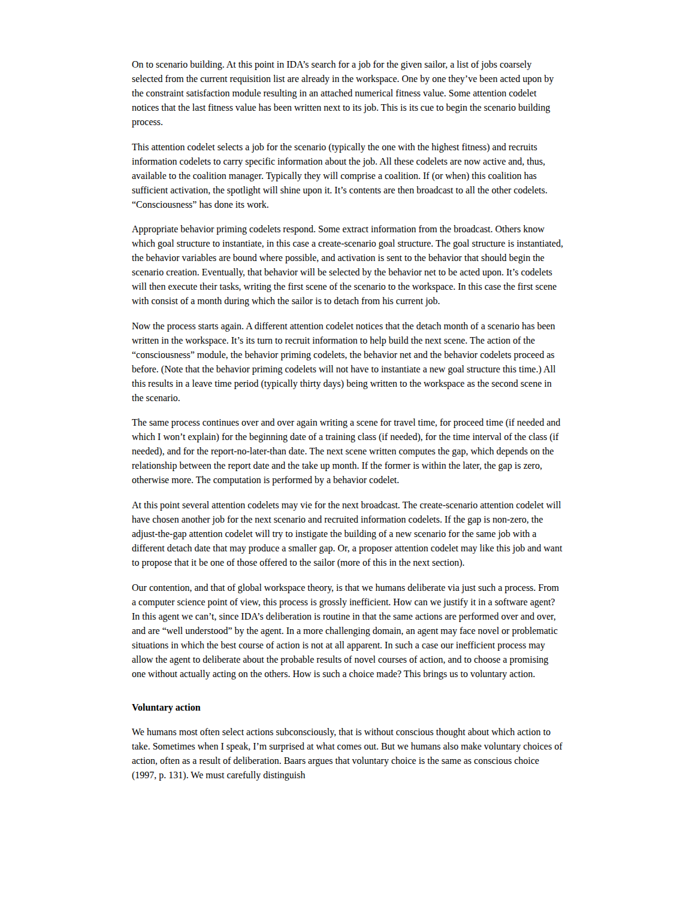On to scenario building. At this point in IDA’s search for a job for the given sailor, a list of jobs coarsely selected from the current requisition list are already in the workspace. One by one they’ve been acted upon by the constraint satisfaction module resulting in an attached numerical fitness value. Some attention codelet notices that the last fitness value has been written next to its job. This is its cue to begin the scenario building process.
This attention codelet selects a job for the scenario (typically the one with the highest fitness) and recruits information codelets to carry specific information about the job. All these codelets are now active and, thus, available to the coalition manager. Typically they will comprise a coalition. If (or when) this coalition has sufficient activation, the spotlight will shine upon it. It’s contents are then broadcast to all the other codelets. “Consciousness” has done its work.
Appropriate behavior priming codelets respond. Some extract information from the broadcast. Others know which goal structure to instantiate, in this case a create-scenario goal structure. The goal structure is instantiated, the behavior variables are bound where possible, and activation is sent to the behavior that should begin the scenario creation. Eventually, that behavior will be selected by the behavior net to be acted upon. It’s codelets will then execute their tasks, writing the first scene of the scenario to the workspace. In this case the first scene with consist of a month during which the sailor is to detach from his current job.
Now the process starts again. A different attention codelet notices that the detach month of a scenario has been written in the workspace. It’s its turn to recruit information to help build the next scene. The action of the “consciousness” module, the behavior priming codelets, the behavior net and the behavior codelets proceed as before. (Note that the behavior priming codelets will not have to instantiate a new goal structure this time.) All this results in a leave time period (typically thirty days) being written to the workspace as the second scene in the scenario.
The same process continues over and over again writing a scene for travel time, for proceed time (if needed and which I won’t explain) for the beginning date of a training class (if needed), for the time interval of the class (if needed), and for the report-no-later-than date. The next scene written computes the gap, which depends on the relationship between the report date and the take up month. If the former is within the later, the gap is zero, otherwise more. The computation is performed by a behavior codelet.
At this point several attention codelets may vie for the next broadcast. The create-scenario attention codelet will have chosen another job for the next scenario and recruited information codelets. If the gap is non-zero, the adjust-the-gap attention codelet will try to instigate the building of a new scenario for the same job with a different detach date that may produce a smaller gap. Or, a proposer attention codelet may like this job and want to propose that it be one of those offered to the sailor (more of this in the next section).
Our contention, and that of global workspace theory, is that we humans deliberate via just such a process. From a computer science point of view, this process is grossly inefficient. How can we justify it in a software agent? In this agent we can’t, since IDA’s deliberation is routine in that the same actions are performed over and over, and are “well understood” by the agent. In a more challenging domain, an agent may face novel or problematic situations in which the best course of action is not at all apparent. In such a case our inefficient process may allow the agent to deliberate about the probable results of novel courses of action, and to choose a promising one without actually acting on the others. How is such a choice made? This brings us to voluntary action.
Voluntary action
We humans most often select actions subconsciously, that is without conscious thought about which action to take. Sometimes when I speak, I’m surprised at what comes out. But we humans also make voluntary choices of action, often as a result of deliberation. Baars argues that voluntary choice is the same as conscious choice (1997, p. 131). We must carefully distinguish